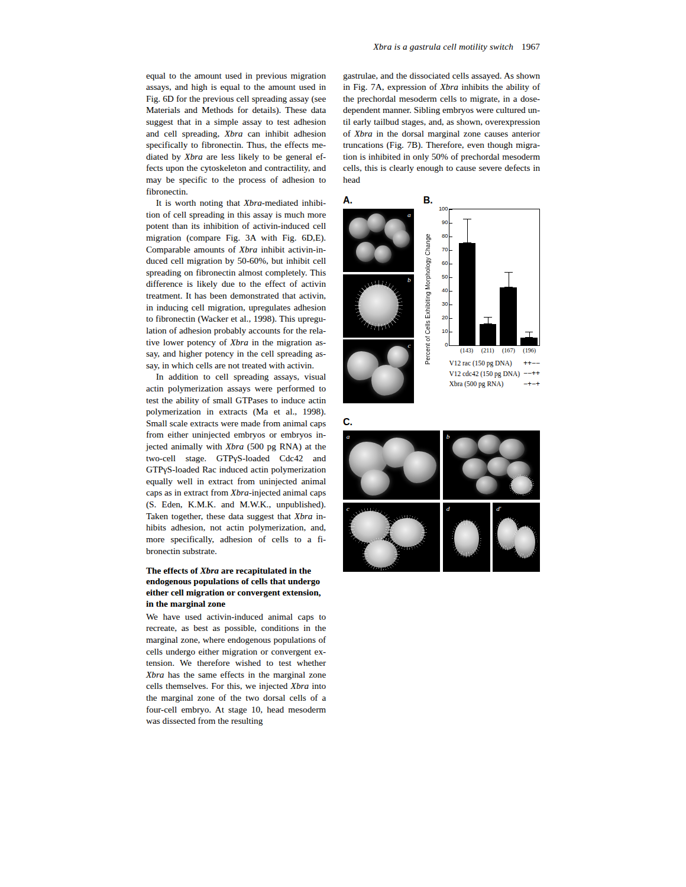Xbra is a gastrula cell motility switch1967
equal to the amount used in previous migration assays, and high is equal to the amount used in Fig. 6D for the previous cell spreading assay (see Materials and Methods for details). These data suggest that in a simple assay to test adhesion and cell spreading, Xbra can inhibit adhesion specifically to fibronectin. Thus, the effects mediated by Xbra are less likely to be general effects upon the cytoskeleton and contractility, and may be specific to the process of adhesion to fibronectin.
It is worth noting that Xbra-mediated inhibition of cell spreading in this assay is much more potent than its inhibition of activin-induced cell migration (compare Fig. 3A with Fig. 6D,E). Comparable amounts of Xbra inhibit activin-induced cell migration by 50-60%, but inhibit cell spreading on fibronectin almost completely. This difference is likely due to the effect of activin treatment. It has been demonstrated that activin, in inducing cell migration, upregulates adhesion to fibronectin (Wacker et al., 1998). This upregulation of adhesion probably accounts for the relative lower potency of Xbra in the migration assay, and higher potency in the cell spreading assay, in which cells are not treated with activin.
In addition to cell spreading assays, visual actin polymerization assays were performed to test the ability of small GTPases to induce actin polymerization in extracts (Ma et al., 1998). Small scale extracts were made from animal caps from either uninjected embryos or embryos injected animally with Xbra (500 pg RNA) at the two-cell stage. GTPγS-loaded Cdc42 and GTPγS-loaded Rac induced actin polymerization equally well in extract from uninjected animal caps as in extract from Xbra-injected animal caps (S. Eden, K.M.K. and M.W.K., unpublished). Taken together, these data suggest that Xbra inhibits adhesion, not actin polymerization, and, more specifically, adhesion of cells to a fibronectin substrate.
The effects of Xbra are recapitulated in the endogenous populations of cells that undergo either cell migration or convergent extension, in the marginal zone
We have used activin-induced animal caps to recreate, as best as possible, conditions in the marginal zone, where endogenous populations of cells undergo either migration or convergent extension. We therefore wished to test whether Xbra has the same effects in the marginal zone cells themselves. For this, we injected Xbra into the marginal zone of the two dorsal cells of a four-cell embryo. At stage 10, head mesoderm was dissected from the resulting
gastrulae, and the dissociated cells assayed. As shown in Fig. 7A, expression of Xbra inhibits the ability of the prechordal mesoderm cells to migrate, in a dose-dependent manner. Sibling embryos were cultured until early tailbud stages, and, as shown, overexpression of Xbra in the dorsal marginal zone causes anterior truncations (Fig. 7B). Therefore, even though migration is inhibited in only 50% of prechordal mesoderm cells, this is clearly enough to cause severe defects in head
A.
a
b
c
B.
Percent of Cells Exhibiting Morphology Change
100 90 80 70 60 50 40 30 20 10 0
(143) (211) (167) (196)
| V12 rac (150 pg DNA) | + | + | − | − |
| V12 cdc42 (150 pg DNA) | − | − | + | + |
| Xbra (500 pg RNA) | − | + | − | + |
C.
a
b
c
d
d'